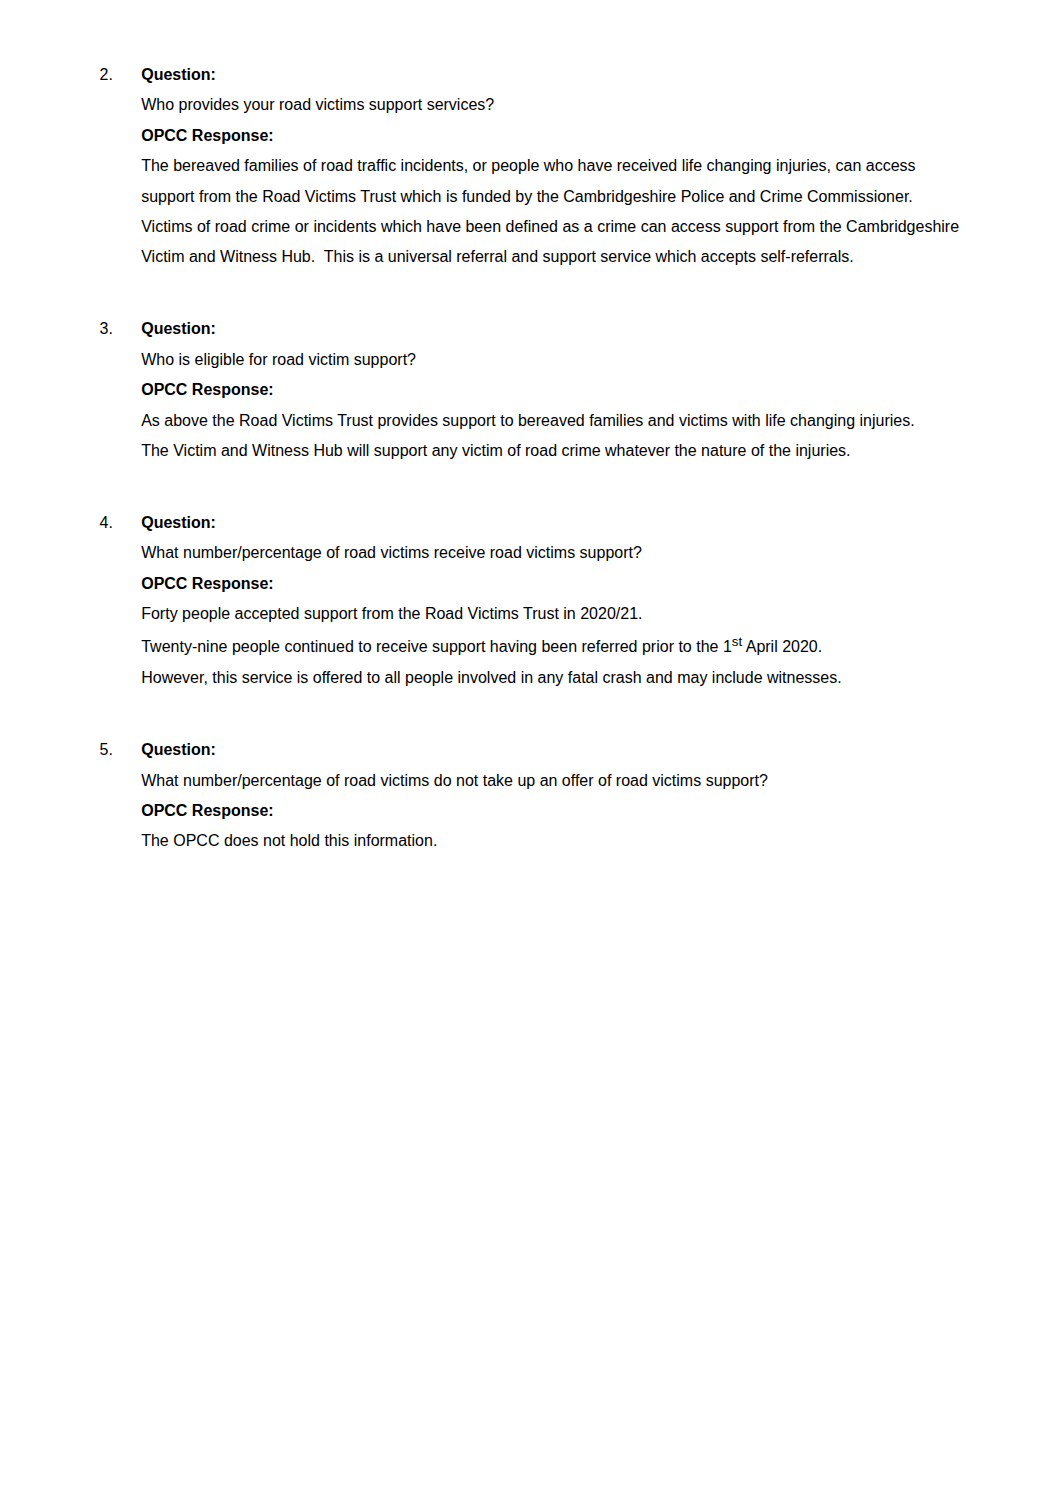Question:
Who provides your road victims support services?
OPCC Response:
The bereaved families of road traffic incidents, or people who have received life changing injuries, can access support from the Road Victims Trust which is funded by the Cambridgeshire Police and Crime Commissioner.
Victims of road crime or incidents which have been defined as a crime can access support from the Cambridgeshire Victim and Witness Hub. This is a universal referral and support service which accepts self-referrals.
Question:
Who is eligible for road victim support?
OPCC Response:
As above the Road Victims Trust provides support to bereaved families and victims with life changing injuries.
The Victim and Witness Hub will support any victim of road crime whatever the nature of the injuries.
Question:
What number/percentage of road victims receive road victims support?
OPCC Response:
Forty people accepted support from the Road Victims Trust in 2020/21.
Twenty-nine people continued to receive support having been referred prior to the 1st April 2020.
However, this service is offered to all people involved in any fatal crash and may include witnesses.
Question:
What number/percentage of road victims do not take up an offer of road victims support?
OPCC Response:
The OPCC does not hold this information.